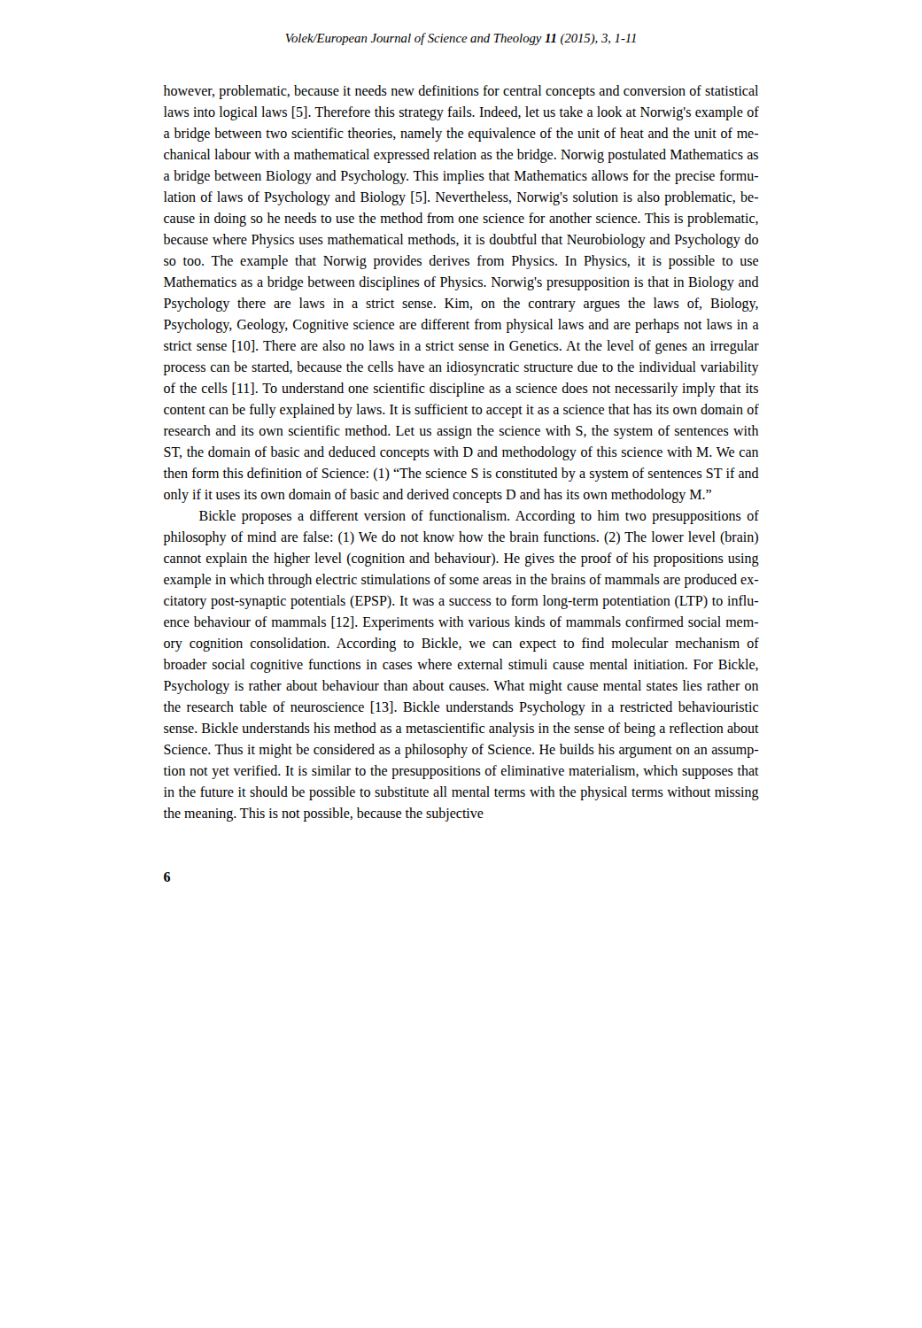Volek/European Journal of Science and Theology 11 (2015), 3, 1-11
however, problematic, because it needs new definitions for central concepts and conversion of statistical laws into logical laws [5]. Therefore this strategy fails. Indeed, let us take a look at Norwig's example of a bridge between two scientific theories, namely the equivalence of the unit of heat and the unit of mechanical labour with a mathematical expressed relation as the bridge. Norwig postulated Mathematics as a bridge between Biology and Psychology. This implies that Mathematics allows for the precise formulation of laws of Psychology and Biology [5]. Nevertheless, Norwig's solution is also problematic, because in doing so he needs to use the method from one science for another science. This is problematic, because where Physics uses mathematical methods, it is doubtful that Neurobiology and Psychology do so too. The example that Norwig provides derives from Physics. In Physics, it is possible to use Mathematics as a bridge between disciplines of Physics. Norwig's presupposition is that in Biology and Psychology there are laws in a strict sense. Kim, on the contrary argues the laws of, Biology, Psychology, Geology, Cognitive science are different from physical laws and are perhaps not laws in a strict sense [10]. There are also no laws in a strict sense in Genetics. At the level of genes an irregular process can be started, because the cells have an idiosyncratic structure due to the individual variability of the cells [11]. To understand one scientific discipline as a science does not necessarily imply that its content can be fully explained by laws. It is sufficient to accept it as a science that has its own domain of research and its own scientific method. Let us assign the science with S, the system of sentences with ST, the domain of basic and deduced concepts with D and methodology of this science with M. We can then form this definition of Science: (1) “The science S is constituted by a system of sentences ST if and only if it uses its own domain of basic and derived concepts D and has its own methodology M.”
Bickle proposes a different version of functionalism. According to him two presuppositions of philosophy of mind are false: (1) We do not know how the brain functions. (2) The lower level (brain) cannot explain the higher level (cognition and behaviour). He gives the proof of his propositions using example in which through electric stimulations of some areas in the brains of mammals are produced excitatory post-synaptic potentials (EPSP). It was a success to form long-term potentiation (LTP) to influence behaviour of mammals [12]. Experiments with various kinds of mammals confirmed social memory cognition consolidation. According to Bickle, we can expect to find molecular mechanism of broader social cognitive functions in cases where external stimuli cause mental initiation. For Bickle, Psychology is rather about behaviour than about causes. What might cause mental states lies rather on the research table of neuroscience [13]. Bickle understands Psychology in a restricted behaviouristic sense. Bickle understands his method as a metascientific analysis in the sense of being a reflection about Science. Thus it might be considered as a philosophy of Science. He builds his argument on an assumption not yet verified. It is similar to the presuppositions of eliminative materialism, which supposes that in the future it should be possible to substitute all mental terms with the physical terms without missing the meaning. This is not possible, because the subjective
6